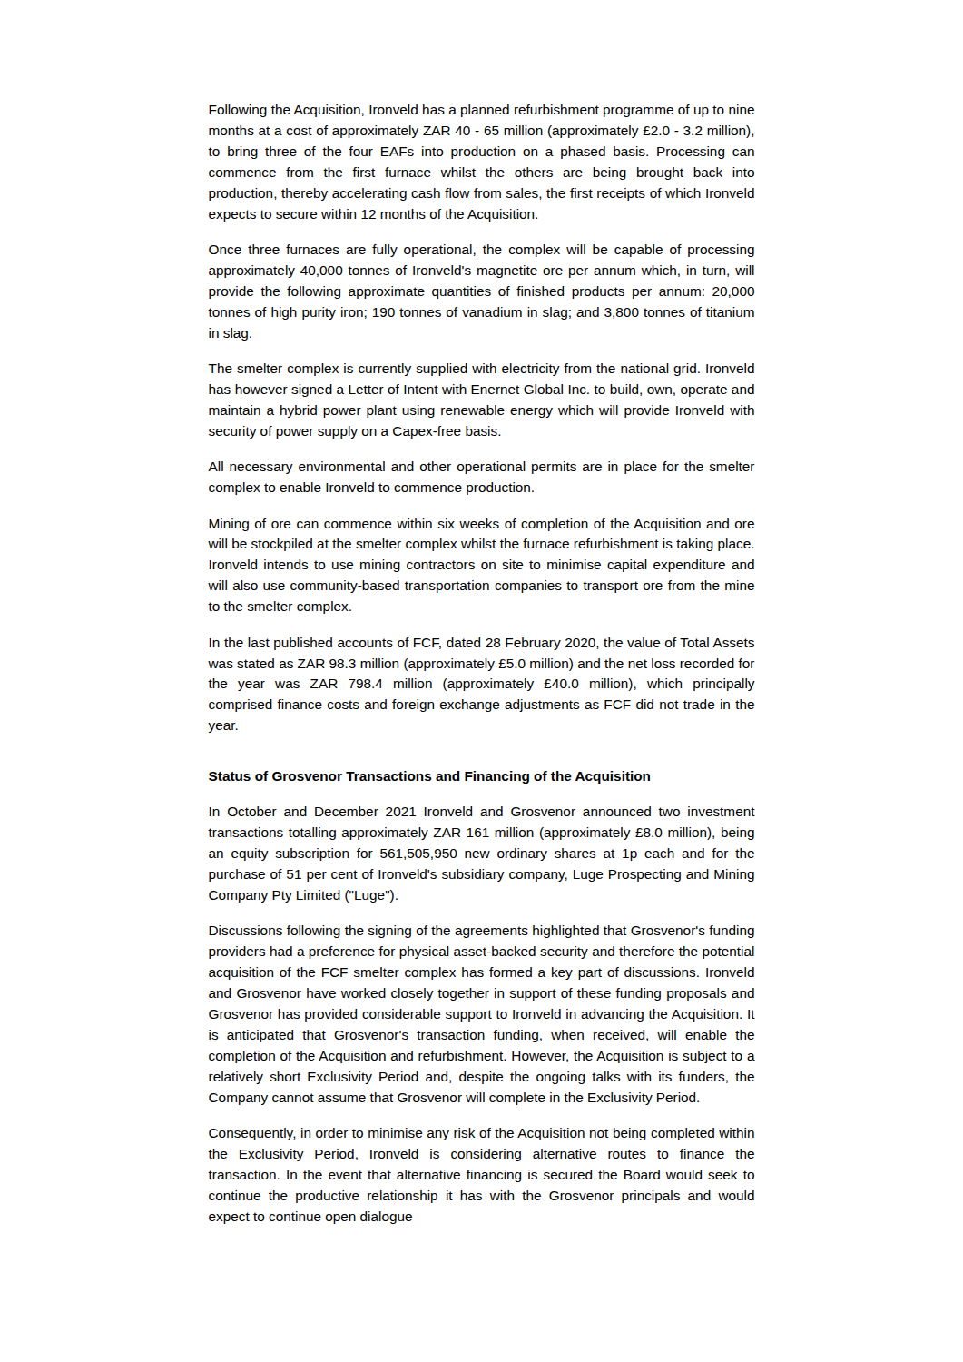Following the Acquisition, Ironveld has a planned refurbishment programme of up to nine months at a cost of approximately ZAR 40 - 65 million (approximately £2.0 - 3.2 million), to bring three of the four EAFs into production on a phased basis. Processing can commence from the first furnace whilst the others are being brought back into production, thereby accelerating cash flow from sales, the first receipts of which Ironveld expects to secure within 12 months of the Acquisition.
Once three furnaces are fully operational, the complex will be capable of processing approximately 40,000 tonnes of Ironveld's magnetite ore per annum which, in turn, will provide the following approximate quantities of finished products per annum: 20,000 tonnes of high purity iron; 190 tonnes of vanadium in slag; and 3,800 tonnes of titanium in slag.
The smelter complex is currently supplied with electricity from the national grid. Ironveld has however signed a Letter of Intent with Enernet Global Inc. to build, own, operate and maintain a hybrid power plant using renewable energy which will provide Ironveld with security of power supply on a Capex-free basis.
All necessary environmental and other operational permits are in place for the smelter complex to enable Ironveld to commence production.
Mining of ore can commence within six weeks of completion of the Acquisition and ore will be stockpiled at the smelter complex whilst the furnace refurbishment is taking place. Ironveld intends to use mining contractors on site to minimise capital expenditure and will also use community-based transportation companies to transport ore from the mine to the smelter complex.
In the last published accounts of FCF, dated 28 February 2020, the value of Total Assets was stated as ZAR 98.3 million (approximately £5.0 million) and the net loss recorded for the year was ZAR 798.4 million (approximately £40.0 million), which principally comprised finance costs and foreign exchange adjustments as FCF did not trade in the year.
Status of Grosvenor Transactions and Financing of the Acquisition
In October and December 2021 Ironveld and Grosvenor announced two investment transactions totalling approximately ZAR 161 million (approximately £8.0 million), being an equity subscription for 561,505,950 new ordinary shares at 1p each and for the purchase of 51 per cent of Ironveld's subsidiary company, Luge Prospecting and Mining Company Pty Limited ("Luge").
Discussions following the signing of the agreements highlighted that Grosvenor's funding providers had a preference for physical asset-backed security and therefore the potential acquisition of the FCF smelter complex has formed a key part of discussions. Ironveld and Grosvenor have worked closely together in support of these funding proposals and Grosvenor has provided considerable support to Ironveld in advancing the Acquisition. It is anticipated that Grosvenor's transaction funding, when received, will enable the completion of the Acquisition and refurbishment. However, the Acquisition is subject to a relatively short Exclusivity Period and, despite the ongoing talks with its funders, the Company cannot assume that Grosvenor will complete in the Exclusivity Period.
Consequently, in order to minimise any risk of the Acquisition not being completed within the Exclusivity Period, Ironveld is considering alternative routes to finance the transaction. In the event that alternative financing is secured the Board would seek to continue the productive relationship it has with the Grosvenor principals and would expect to continue open dialogue